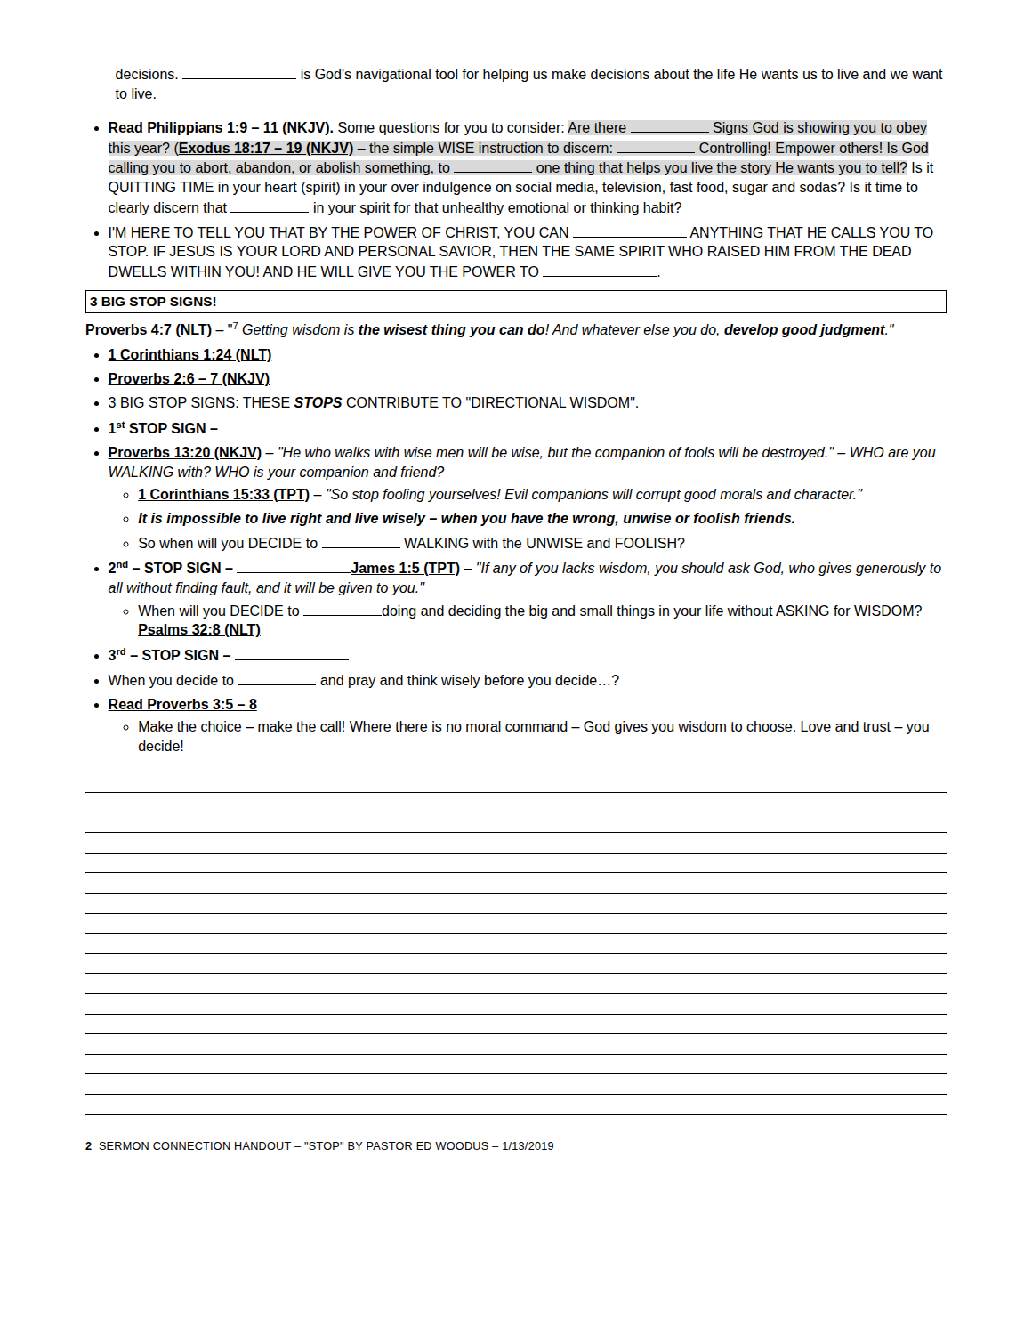decisions. is God's navigational tool for helping us make decisions about the life He wants us to live and we want to live.
Read Philippians 1:9 – 11 (NKJV). Some questions for you to consider: Are there Signs God is showing you to obey this year? (Exodus 18:17 – 19 (NKJV) – the simple WISE instruction to discern: Controlling! Empower others! Is God calling you to abort, abandon, or abolish something, to one thing that helps you live the story He wants you to tell? Is it QUITTING TIME in your heart (spirit) in your over indulgence on social media, television, fast food, sugar and sodas? Is it time to clearly discern that in your spirit for that unhealthy emotional or thinking habit?
I'M HERE TO TELL YOU THAT BY THE POWER OF CHRIST, YOU CAN ANYTHING THAT HE CALLS YOU TO STOP. IF JESUS IS YOUR LORD AND PERSONAL SAVIOR, THEN THE SAME SPIRIT WHO RAISED HIM FROM THE DEAD DWELLS WITHIN YOU! AND HE WILL GIVE YOU THE POWER TO .
3 BIG STOP SIGNS!
Proverbs 4:7 (NLT) – "7 Getting wisdom is the wisest thing you can do! And whatever else you do, develop good judgment."
1 Corinthians 1:24 (NLT)
Proverbs 2:6 – 7 (NKJV)
3 BIG STOP SIGNS: THESE STOPS CONTRIBUTE TO "DIRECTIONAL WISDOM".
1st STOP SIGN –
Proverbs 13:20 (NKJV) – "He who walks with wise men will be wise, but the companion of fools will be destroyed." – WHO are you WALKING with? WHO is your companion and friend?
1 Corinthians 15:33 (TPT) – "So stop fooling yourselves! Evil companions will corrupt good morals and character."
It is impossible to live right and live wisely – when you have the wrong, unwise or foolish friends.
So when will you DECIDE to WALKING with the UNWISE and FOOLISH?
2nd – STOP SIGN – James 1:5 (TPT) – "If any of you lacks wisdom, you should ask God, who gives generously to all without finding fault, and it will be given to you."
When will you DECIDE to doing and deciding the big and small things in your life without ASKING for WISDOM? Psalms 32:8 (NLT)
3rd – STOP SIGN –
When you decide to and pray and think wisely before you decide…?
Read Proverbs 3:5 – 8
Make the choice – make the call! Where there is no moral command – God gives you wisdom to choose. Love and trust – you decide!
2 SERMON CONNECTION HANDOUT – "STOP" BY PASTOR ED WOODUS – 1/13/2019